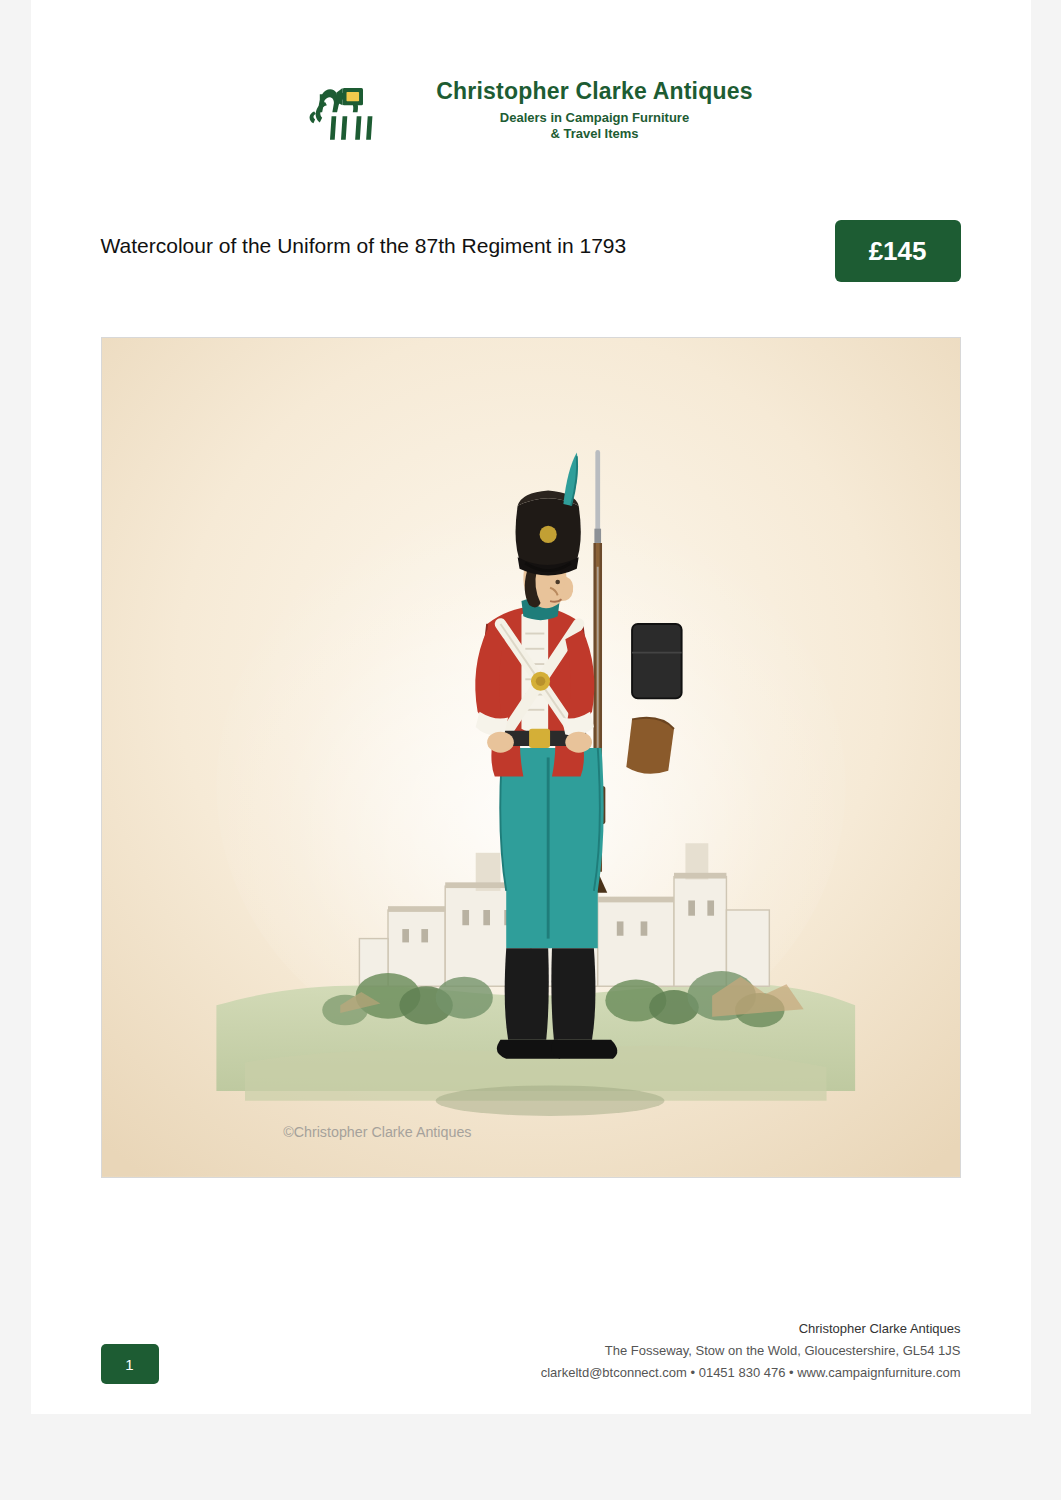Christopher Clarke Antiques
Dealers in Campaign Furniture
& Travel Items
Watercolour of the Uniform of the 87th Regiment in 1793
£145
©Christopher Clarke Antiques
1
Christopher Clarke Antiques
The Fosseway, Stow on the Wold, Gloucestershire, GL54 1JS
clarkeltd@btconnect.com • 01451 830 476 • www.campaignfurniture.com